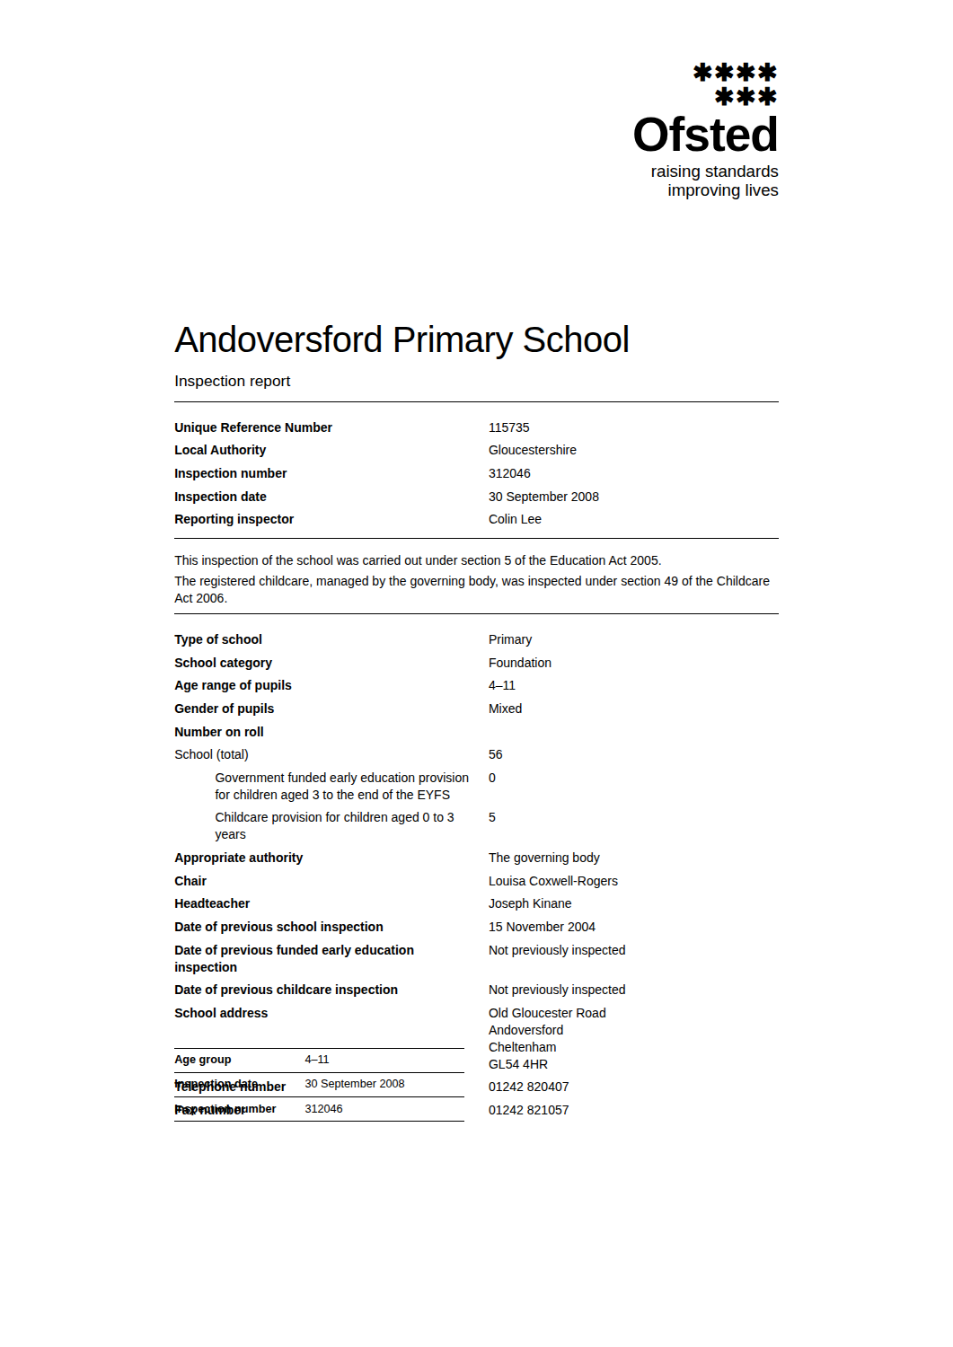✱✱✱✱
✱✱✱
Ofsted
raising standards
improving lives
Andoversford Primary School
Inspection report
| Unique Reference Number | 115735 |
| Local Authority | Gloucestershire |
| Inspection number | 312046 |
| Inspection date | 30 September 2008 |
| Reporting inspector | Colin Lee |
This inspection of the school was carried out under section 5 of the Education Act 2005.
The registered childcare, managed by the governing body, was inspected under section 49 of the Childcare Act 2006.
| Type of school | Primary |
| School category | Foundation |
| Age range of pupils | 4–11 |
| Gender of pupils | Mixed |
| Number on roll | |
| School (total) | 56 |
| Government funded early education provision for children aged 3 to the end of the EYFS | 0 |
| Childcare provision for children aged 0 to 3 years | 5 |
| Appropriate authority | The governing body |
| Chair | Louisa Coxwell-Rogers |
| Headteacher | Joseph Kinane |
| Date of previous school inspection | 15 November 2004 |
| Date of previous funded early education inspection | Not previously inspected |
| Date of previous childcare inspection | Not previously inspected |
| School address | Old Gloucester Road Andoversford Cheltenham GL54 4HR |
| Telephone number | 01242 820407 |
| Fax number | 01242 821057 |
| Age group | 4–11 |
| Inspection date | 30 September 2008 |
| Inspection number | 312046 |